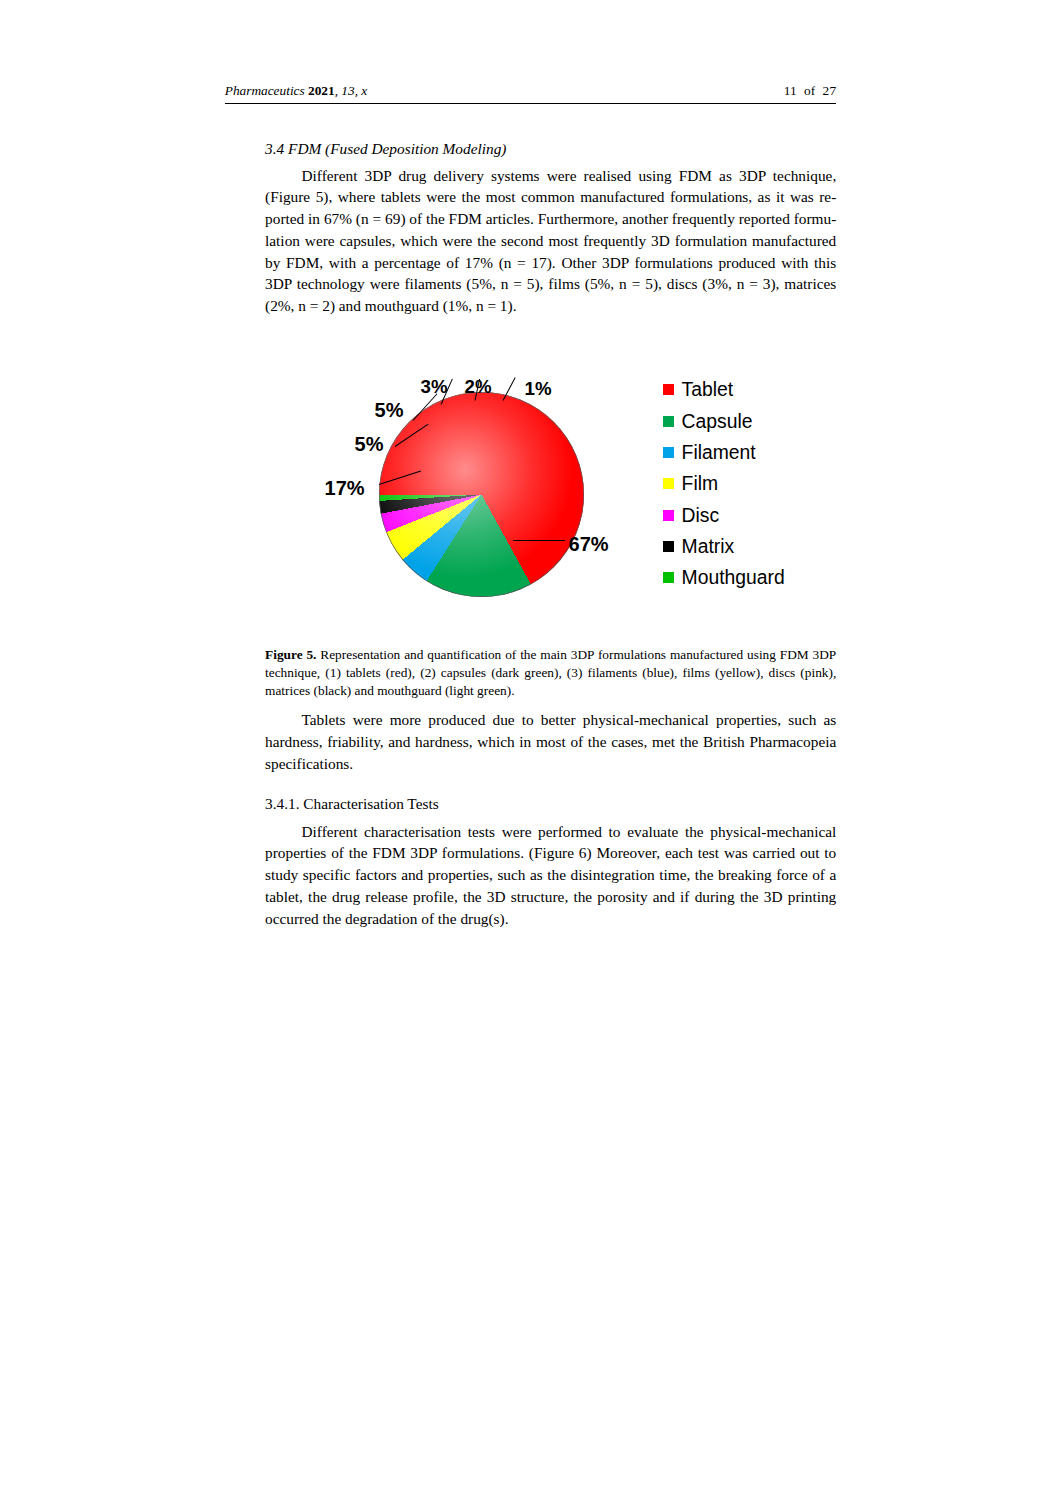Pharmaceutics 2021, 13, x 11 of 27
3.4 FDM (Fused Deposition Modeling)
Different 3DP drug delivery systems were realised using FDM as 3DP technique, (Figure 5), where tablets were the most common manufactured formulations, as it was reported in 67% (n = 69) of the FDM articles. Furthermore, another frequently reported formulation were capsules, which were the second most frequently 3D formulation manufactured by FDM, with a percentage of 17% (n = 17). Other 3DP formulations produced with this 3DP technology were filaments (5%, n = 5), films (5%, n = 5), discs (3%, n = 3), matrices (2%, n = 2) and mouthguard (1%, n = 1).
67% 17% 5% 5% 3% 2% 1%
Tablet
Capsule
Filament
Film
Disc
Matrix
Mouthguard
Figure 5. Representation and quantification of the main 3DP formulations manufactured using FDM 3DP technique, (1) tablets (red), (2) capsules (dark green), (3) filaments (blue), films (yellow), discs (pink), matrices (black) and mouthguard (light green).
Tablets were more produced due to better physical-mechanical properties, such as hardness, friability, and hardness, which in most of the cases, met the British Pharmacopeia specifications.
3.4.1. Characterisation Tests
Different characterisation tests were performed to evaluate the physical-mechanical properties of the FDM 3DP formulations. (Figure 6) Moreover, each test was carried out to study specific factors and properties, such as the disintegration time, the breaking force of a tablet, the drug release profile, the 3D structure, the porosity and if during the 3D printing occurred the degradation of the drug(s).